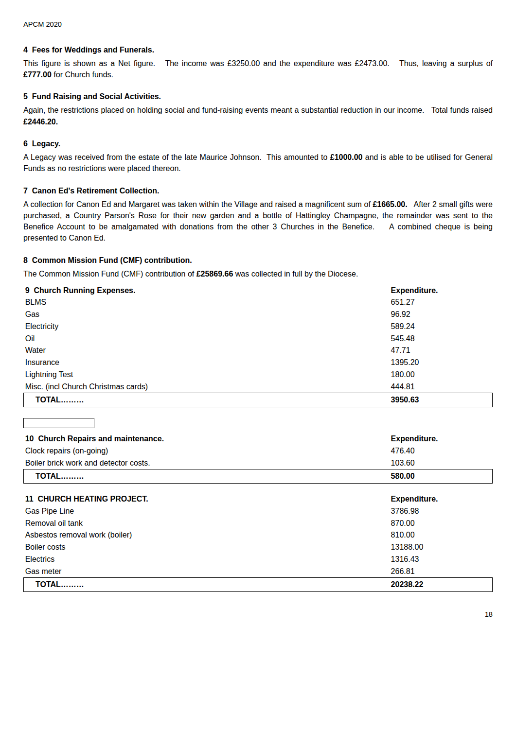APCM 2020
4 Fees for Weddings and Funerals.
This figure is shown as a Net figure. The income was £3250.00 and the expenditure was £2473.00. Thus, leaving a surplus of £777.00 for Church funds.
5 Fund Raising and Social Activities.
Again, the restrictions placed on holding social and fund-raising events meant a substantial reduction in our income. Total funds raised £2446.20.
6 Legacy.
A Legacy was received from the estate of the late Maurice Johnson. This amounted to £1000.00 and is able to be utilised for General Funds as no restrictions were placed thereon.
7 Canon Ed's Retirement Collection.
A collection for Canon Ed and Margaret was taken within the Village and raised a magnificent sum of £1665.00. After 2 small gifts were purchased, a Country Parson's Rose for their new garden and a bottle of Hattingley Champagne, the remainder was sent to the Benefice Account to be amalgamated with donations from the other 3 Churches in the Benefice. A combined cheque is being presented to Canon Ed.
8 Common Mission Fund (CMF) contribution.
The Common Mission Fund (CMF) contribution of £25869.66 was collected in full by the Diocese.
| 9 Church Running Expenses. | Expenditure. |
| --- | --- |
| BLMS | 651.27 |
| Gas | 96.92 |
| Electricity | 589.24 |
| Oil | 545.48 |
| Water | 47.71 |
| Insurance | 1395.20 |
| Lightning Test | 180.00 |
| Misc. (incl Church Christmas cards) | 444.81 |
| TOTAL……… | 3950.63 |
| 10 Church Repairs and maintenance. | Expenditure. |
| --- | --- |
| Clock repairs (on-going) | 476.40 |
| Boiler brick work and detector costs. | 103.60 |
| TOTAL……… | 580.00 |
| 11 CHURCH HEATING PROJECT. | Expenditure. |
| --- | --- |
| Gas Pipe Line | 3786.98 |
| Removal oil tank | 870.00 |
| Asbestos removal work (boiler) | 810.00 |
| Boiler costs | 13188.00 |
| Electrics | 1316.43 |
| Gas meter | 266.81 |
| TOTAL……… | 20238.22 |
18